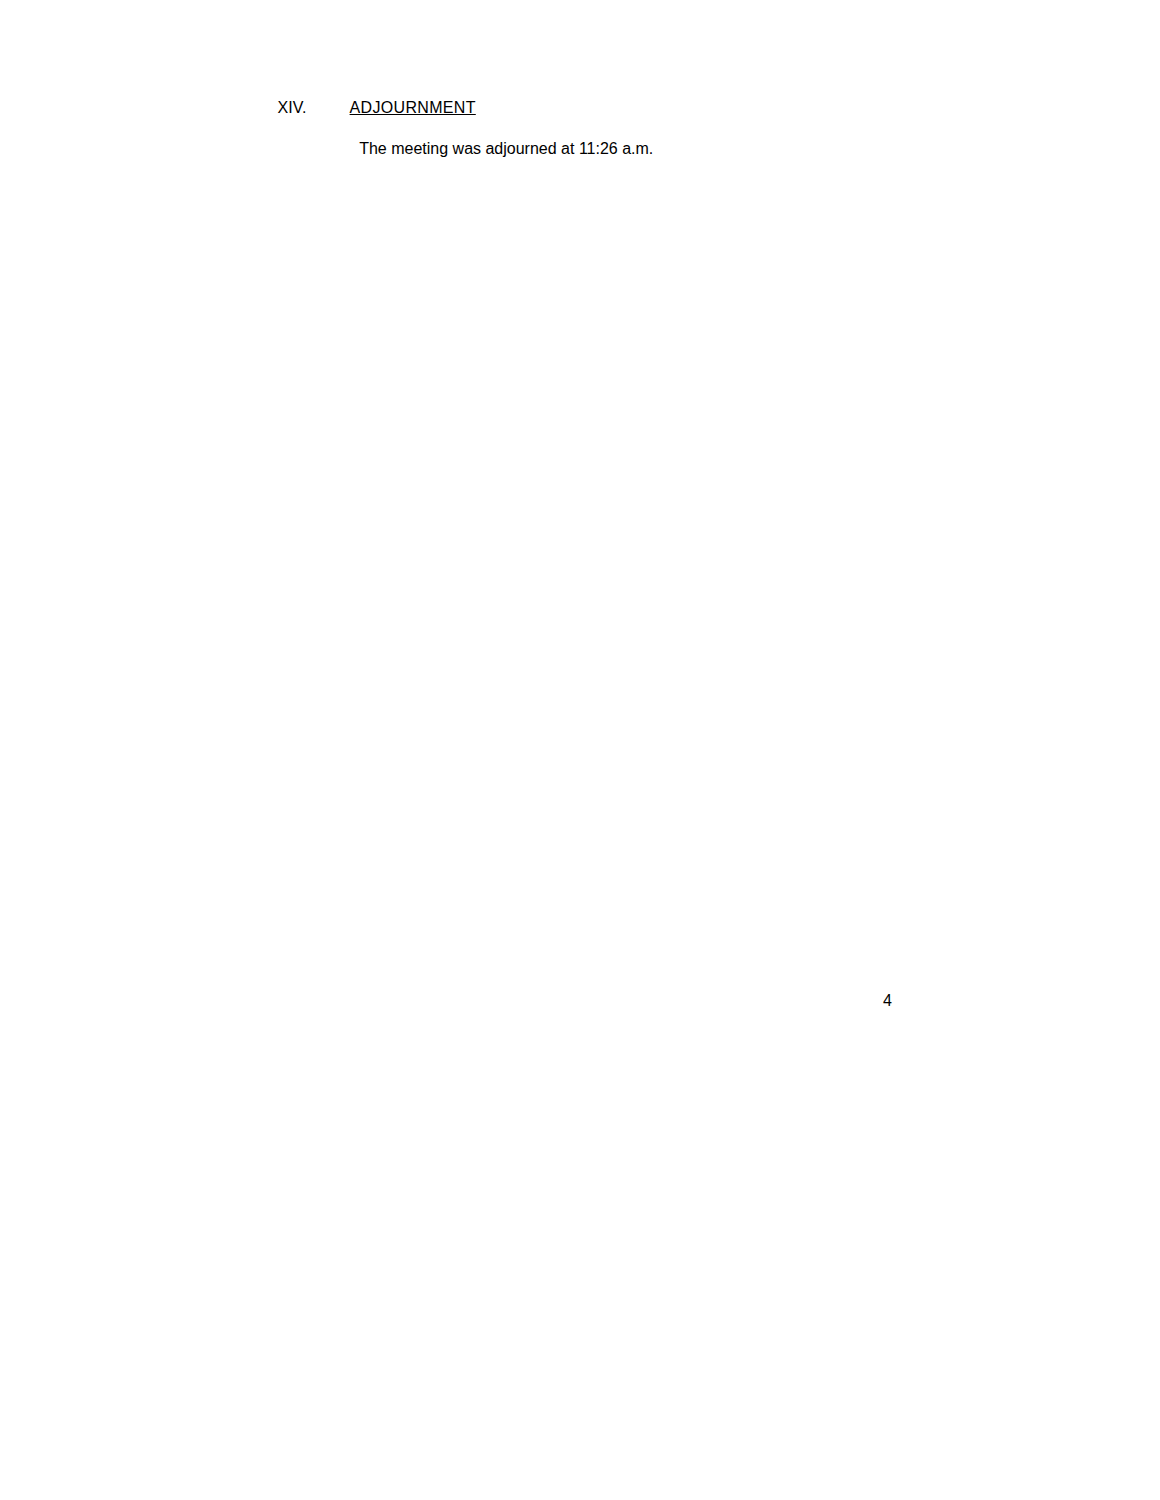XIV.
ADJOURNMENT
The meeting was adjourned at 11:26 a.m.
4